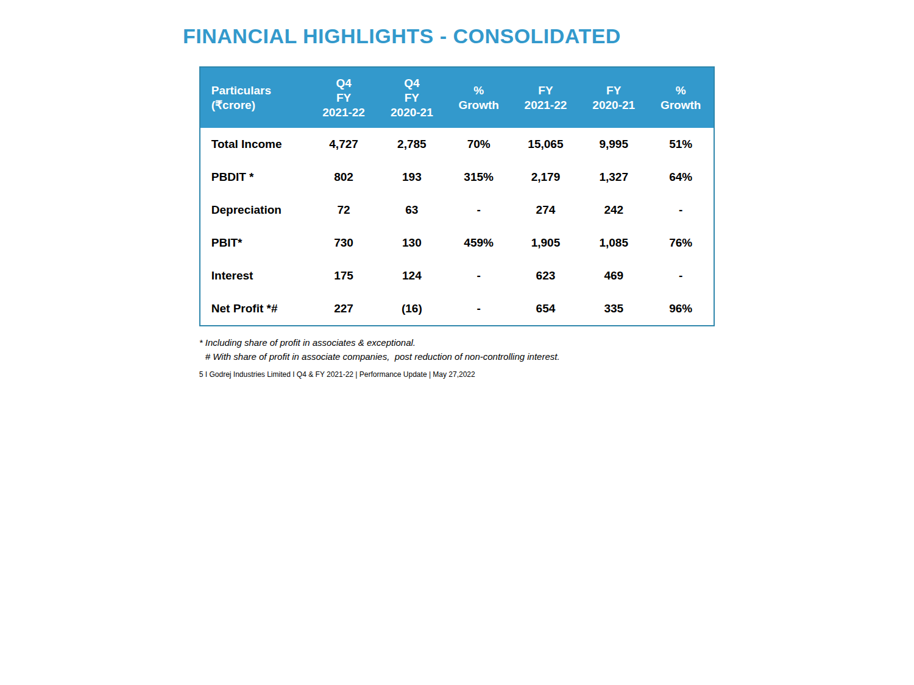FINANCIAL HIGHLIGHTS - CONSOLIDATED
| Particulars (₹crore) | Q4 FY 2021-22 | Q4 FY 2020-21 | % Growth | FY 2021-22 | FY 2020-21 | % Growth |
| --- | --- | --- | --- | --- | --- | --- |
| Total Income | 4,727 | 2,785 | 70% | 15,065 | 9,995 | 51% |
| PBDIT * | 802 | 193 | 315% | 2,179 | 1,327 | 64% |
| Depreciation | 72 | 63 | - | 274 | 242 | - |
| PBIT* | 730 | 130 | 459% | 1,905 | 1,085 | 76% |
| Interest | 175 | 124 | - | 623 | 469 | - |
| Net Profit *# | 227 | (16) | - | 654 | 335 | 96% |
* Including share of profit in associates & exceptional.
# With share of profit in associate companies, post reduction of non-controlling interest.
5 I Godrej Industries Limited I Q4 & FY 2021-22 | Performance Update | May 27,2022